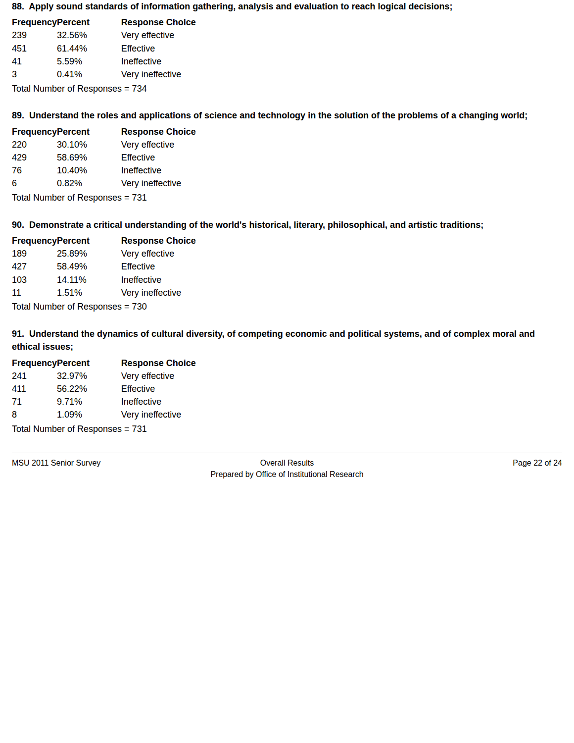88. Apply sound standards of information gathering, analysis and evaluation to reach logical decisions;
| Frequency | Percent | Response Choice |
| --- | --- | --- |
| 239 | 32.56% | Very effective |
| 451 | 61.44% | Effective |
| 41 | 5.59% | Ineffective |
| 3 | 0.41% | Very ineffective |
Total Number of Responses = 734
89. Understand the roles and applications of science and technology in the solution of the problems of a changing world;
| Frequency | Percent | Response Choice |
| --- | --- | --- |
| 220 | 30.10% | Very effective |
| 429 | 58.69% | Effective |
| 76 | 10.40% | Ineffective |
| 6 | 0.82% | Very ineffective |
Total Number of Responses = 731
90. Demonstrate a critical understanding of the world's historical, literary, philosophical, and artistic traditions;
| Frequency | Percent | Response Choice |
| --- | --- | --- |
| 189 | 25.89% | Very effective |
| 427 | 58.49% | Effective |
| 103 | 14.11% | Ineffective |
| 11 | 1.51% | Very ineffective |
Total Number of Responses = 730
91. Understand the dynamics of cultural diversity, of competing economic and political systems, and of complex moral and ethical issues;
| Frequency | Percent | Response Choice |
| --- | --- | --- |
| 241 | 32.97% | Very effective |
| 411 | 56.22% | Effective |
| 71 | 9.71% | Ineffective |
| 8 | 1.09% | Very ineffective |
Total Number of Responses = 731
MSU 2011 Senior Survey
Overall Results
Prepared by Office of Institutional Research
Page 22 of 24